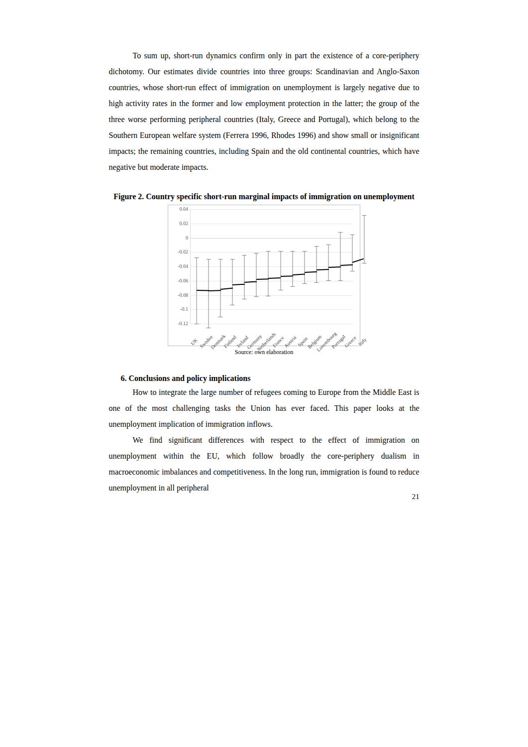To sum up, short-run dynamics confirm only in part the existence of a core-periphery dichotomy. Our estimates divide countries into three groups: Scandinavian and Anglo-Saxon countries, whose short-run effect of immigration on unemployment is largely negative due to high activity rates in the former and low employment protection in the latter; the group of the three worse performing peripheral countries (Italy, Greece and Portugal), which belong to the Southern European welfare system (Ferrera 1996, Rhodes 1996) and show small or insignificant impacts; the remaining countries, including Spain and the old continental countries, which have negative but moderate impacts.
Figure 2. Country specific short-run marginal impacts of immigration on unemployment
0.04 0.02 0 -0.02 -0.04 -0.06 -0.08 -0.1 -0.12
UK Sweden Denmark Finland Ireland Germany Netherlands France Austria Spain Belgium Luxembourg Portugal Greece Italy
Source: own elaboration
6. Conclusions and policy implications
How to integrate the large number of refugees coming to Europe from the Middle East is one of the most challenging tasks the Union has ever faced. This paper looks at the unemployment implication of immigration inflows.
We find significant differences with respect to the effect of immigration on unemployment within the EU, which follow broadly the core-periphery dualism in macroeconomic imbalances and competitiveness. In the long run, immigration is found to reduce unemployment in all peripheral
21